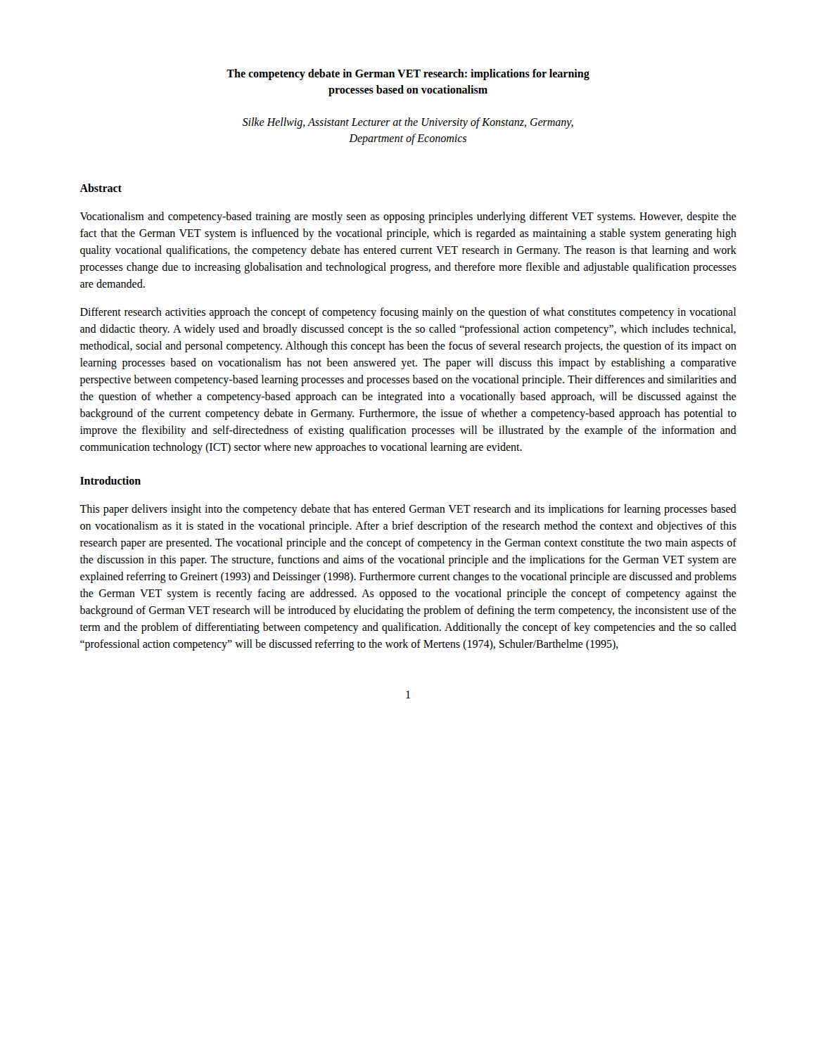The competency debate in German VET research: implications for learning
processes based on vocationalism
Silke Hellwig, Assistant Lecturer at the University of Konstanz, Germany,
Department of Economics
Abstract
Vocationalism and competency-based training are mostly seen as opposing principles underlying different VET systems. However, despite the fact that the German VET system is influenced by the vocational principle, which is regarded as maintaining a stable system generating high quality vocational qualifications, the competency debate has entered current VET research in Germany. The reason is that learning and work processes change due to increasing globalisation and technological progress, and therefore more flexible and adjustable qualification processes are demanded.
Different research activities approach the concept of competency focusing mainly on the question of what constitutes competency in vocational and didactic theory. A widely used and broadly discussed concept is the so called “professional action competency”, which includes technical, methodical, social and personal competency. Although this concept has been the focus of several research projects, the question of its impact on learning processes based on vocationalism has not been answered yet. The paper will discuss this impact by establishing a comparative perspective between competency-based learning processes and processes based on the vocational principle. Their differences and similarities and the question of whether a competency-based approach can be integrated into a vocationally based approach, will be discussed against the background of the current competency debate in Germany. Furthermore, the issue of whether a competency-based approach has potential to improve the flexibility and self-directedness of existing qualification processes will be illustrated by the example of the information and communication technology (ICT) sector where new approaches to vocational learning are evident.
Introduction
This paper delivers insight into the competency debate that has entered German VET research and its implications for learning processes based on vocationalism as it is stated in the vocational principle. After a brief description of the research method the context and objectives of this research paper are presented. The vocational principle and the concept of competency in the German context constitute the two main aspects of the discussion in this paper. The structure, functions and aims of the vocational principle and the implications for the German VET system are explained referring to Greinert (1993) and Deissinger (1998). Furthermore current changes to the vocational principle are discussed and problems the German VET system is recently facing are addressed. As opposed to the vocational principle the concept of competency against the background of German VET research will be introduced by elucidating the problem of defining the term competency, the inconsistent use of the term and the problem of differentiating between competency and qualification. Additionally the concept of key competencies and the so called “professional action competency” will be discussed referring to the work of Mertens (1974), Schuler/Barthelme (1995),
1